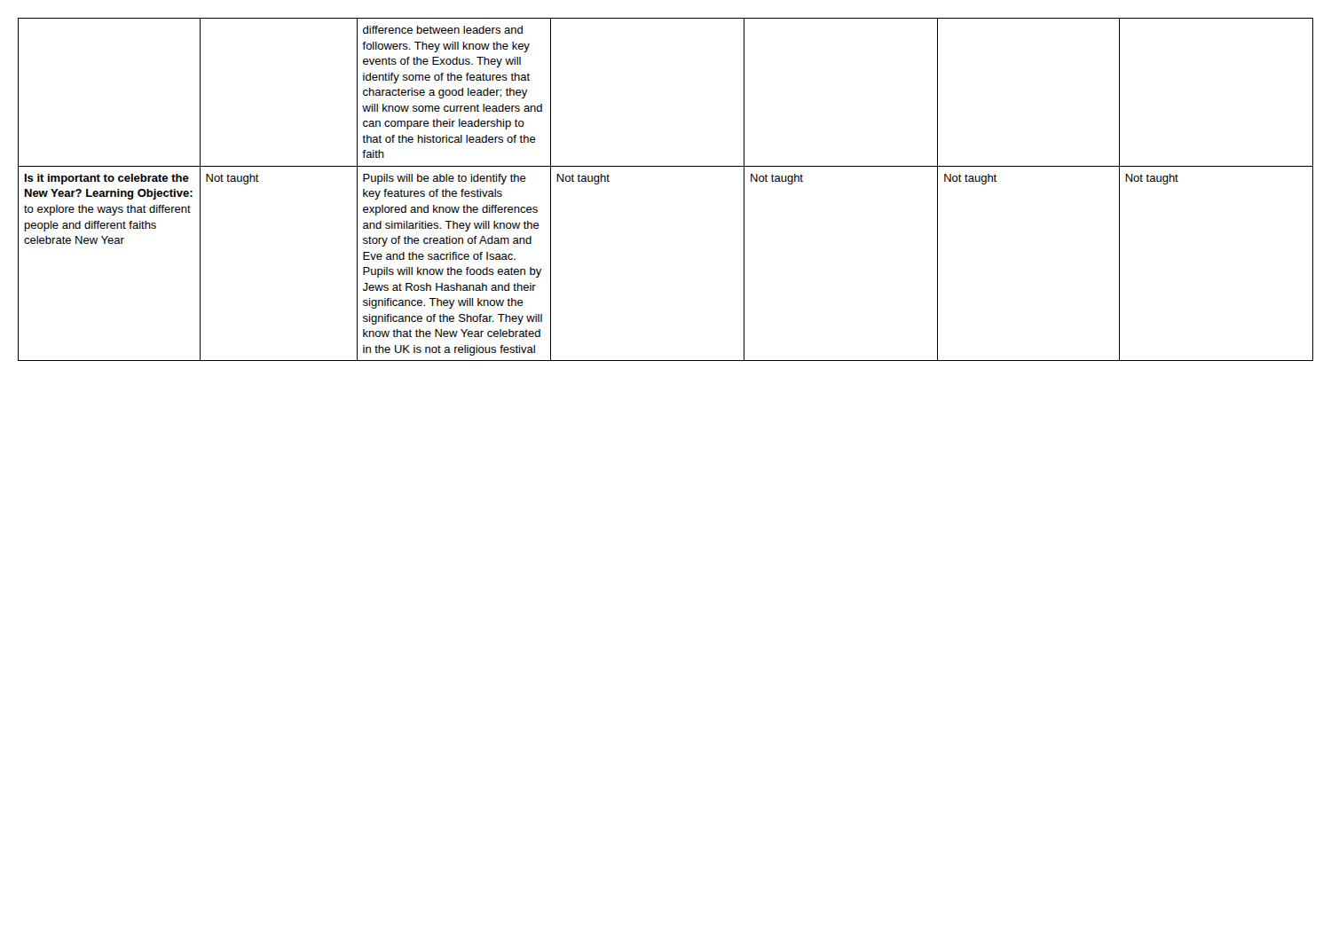| | | difference between leaders and followers. They will know the key events of the Exodus. They will identify some of the features that characterise a good leader; they will know some current leaders and can compare their leadership to that of the historical leaders of the faith | | | | |
| Is it important to celebrate the New Year? Learning Objective: to explore the ways that different people and different faiths celebrate New Year | Not taught | Pupils will be able to identify the key features of the festivals explored and know the differences and similarities. They will know the story of the creation of Adam and Eve and the sacrifice of Isaac. Pupils will know the foods eaten by Jews at Rosh Hashanah and their significance. They will know the significance of the Shofar. They will know that the New Year celebrated in the UK is not a religious festival | Not taught | Not taught | Not taught | Not taught |